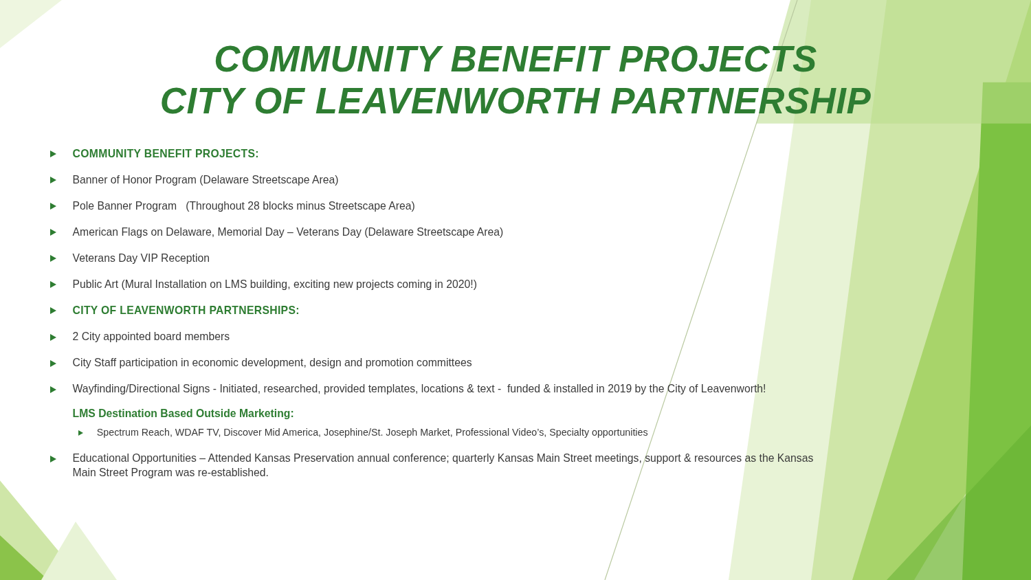COMMUNITY BENEFIT PROJECTS CITY OF LEAVENWORTH PARTNERSHIP
COMMUNITY BENEFIT PROJECTS:
Banner of Honor Program (Delaware Streetscape Area)
Pole Banner Program (Throughout 28 blocks minus Streetscape Area)
American Flags on Delaware, Memorial Day – Veterans Day (Delaware Streetscape Area)
Veterans Day VIP Reception
Public Art (Mural Installation on LMS building, exciting new projects coming in 2020!)
CITY OF LEAVENWORTH PARTNERSHIPS:
2 City appointed board members
City Staff participation in economic development, design and promotion committees
Wayfinding/Directional Signs - Initiated, researched, provided templates, locations & text - funded & installed in 2019 by the City of Leavenworth!
LMS Destination Based Outside Marketing:
Spectrum Reach, WDAF TV, Discover Mid America, Josephine/St. Joseph Market, Professional Video’s, Specialty opportunities
Educational Opportunities – Attended Kansas Preservation annual conference; quarterly Kansas Main Street meetings, support & resources as the Kansas Main Street Program was re-established.